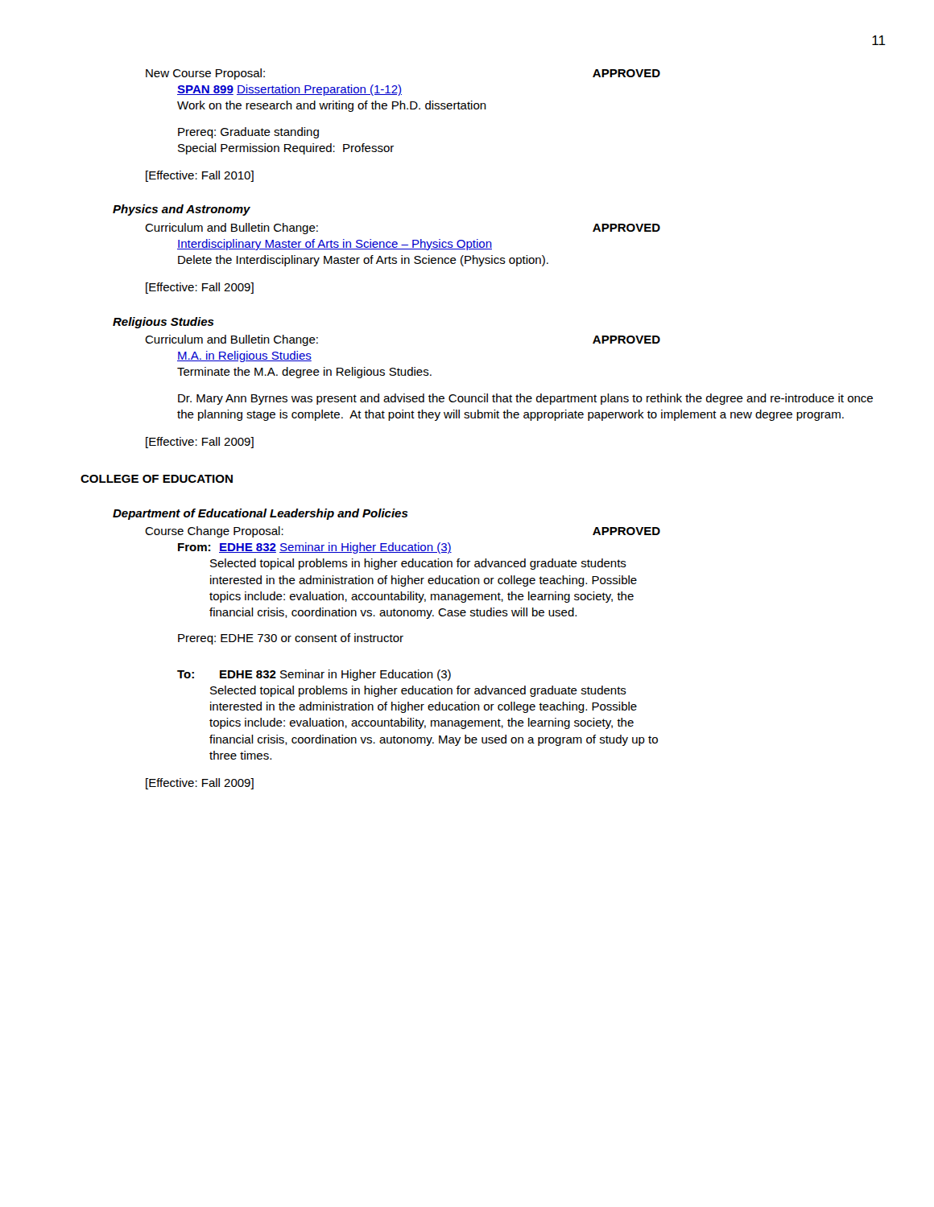11
New Course Proposal: APPROVED
SPAN 899 Dissertation Preparation (1-12)
Work on the research and writing of the Ph.D. dissertation
Prereq: Graduate standing
Special Permission Required: Professor
[Effective: Fall 2010]
Physics and Astronomy
Curriculum and Bulletin Change: APPROVED
Interdisciplinary Master of Arts in Science – Physics Option
Delete the Interdisciplinary Master of Arts in Science (Physics option).
[Effective: Fall 2009]
Religious Studies
Curriculum and Bulletin Change: APPROVED
M.A. in Religious Studies
Terminate the M.A. degree in Religious Studies.
Dr. Mary Ann Byrnes was present and advised the Council that the department plans to rethink the degree and re-introduce it once the planning stage is complete. At that point they will submit the appropriate paperwork to implement a new degree program.
[Effective: Fall 2009]
COLLEGE OF EDUCATION
Department of Educational Leadership and Policies
Course Change Proposal: APPROVED
From: EDHE 832 Seminar in Higher Education (3)
Selected topical problems in higher education for advanced graduate students interested in the administration of higher education or college teaching. Possible topics include: evaluation, accountability, management, the learning society, the financial crisis, coordination vs. autonomy. Case studies will be used.
Prereq: EDHE 730 or consent of instructor
To: EDHE 832 Seminar in Higher Education (3)
Selected topical problems in higher education for advanced graduate students interested in the administration of higher education or college teaching. Possible topics include: evaluation, accountability, management, the learning society, the financial crisis, coordination vs. autonomy. May be used on a program of study up to three times.
[Effective: Fall 2009]